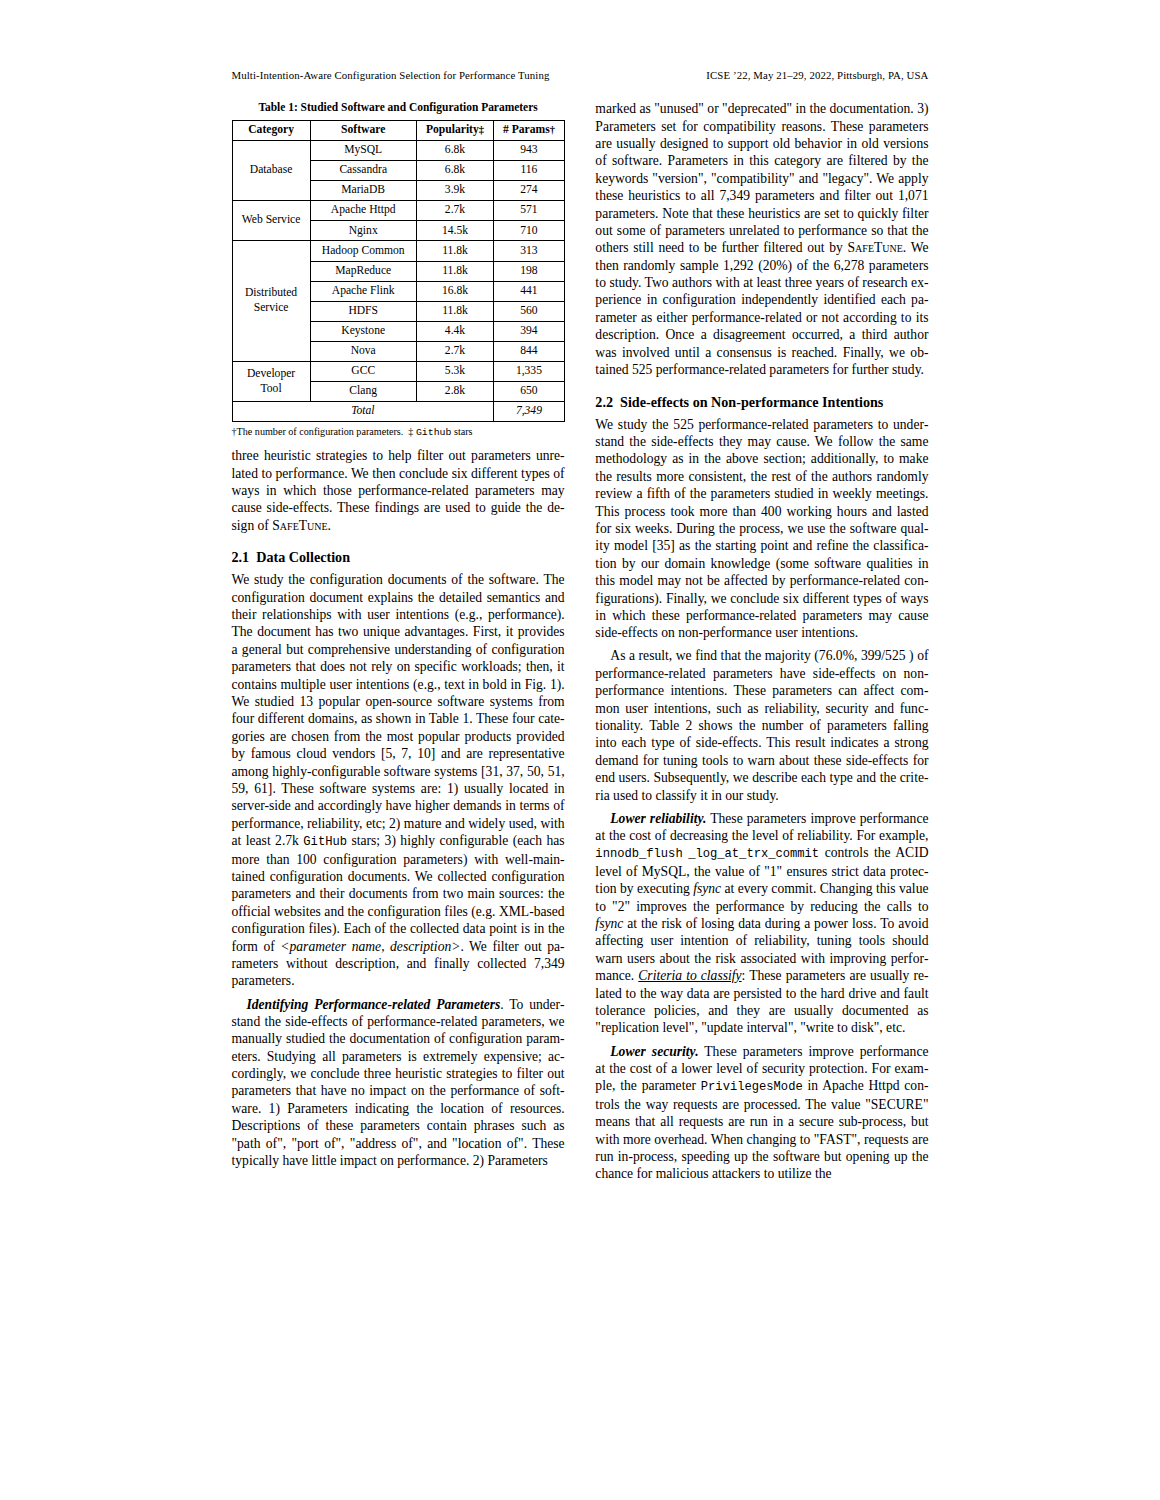Multi-Intention-Aware Configuration Selection for Performance Tuning
ICSE ’22, May 21–29, 2022, Pittsburgh, PA, USA
Table 1: Studied Software and Configuration Parameters
| Category | Software | Popularity ‡ | # Params † |
| --- | --- | --- | --- |
| Database | MySQL | 6.8k | 943 |
| Cassandra | 6.8k | 116 |
| MariaDB | 3.9k | 274 |
| Web Service | Apache Httpd | 2.7k | 571 |
| Nginx | 14.5k | 710 |
| Distributed Service | Hadoop Common | 11.8k | 313 |
| MapReduce | 11.8k | 198 |
| Apache Flink | 16.8k | 441 |
| HDFS | 11.8k | 560 |
| Keystone | 4.4k | 394 |
| Nova | 2.7k | 844 |
| Developer Tool | GCC | 5.3k | 1,335 |
| Clang | 2.8k | 650 |
| Total | 7,349 |
†The number of configuration parameters. ‡ Github stars
three heuristic strategies to help filter out parameters unrelated to performance. We then conclude six different types of ways in which those performance-related parameters may cause side-effects. These findings are used to guide the design of SafeTune.
2.1 Data Collection
We study the configuration documents of the software. The configuration document explains the detailed semantics and their relationships with user intentions (e.g., performance). The document has two unique advantages. First, it provides a general but comprehensive understanding of configuration parameters that does not rely on specific workloads; then, it contains multiple user intentions (e.g., text in bold in Fig. 1). We studied 13 popular open-source software systems from four different domains, as shown in Table 1. These four categories are chosen from the most popular products provided by famous cloud vendors [5, 7, 10] and are representative among highly-configurable software systems [31, 37, 50, 51, 59, 61]. These software systems are: 1) usually located in server-side and accordingly have higher demands in terms of performance, reliability, etc; 2) mature and widely used, with at least 2.7k GitHub stars; 3) highly configurable (each has more than 100 configuration parameters) with well-maintained configuration documents. We collected configuration parameters and their documents from two main sources: the official websites and the configuration files (e.g. XML-based configuration files). Each of the collected data point is in the form of <parameter name, description>. We filter out parameters without description, and finally collected 7,349 parameters.
Identifying Performance-related Parameters. To understand the side-effects of performance-related parameters, we manually studied the documentation of configuration parameters. Studying all parameters is extremely expensive; accordingly, we conclude three heuristic strategies to filter out parameters that have no impact on the performance of software. 1) Parameters indicating the location of resources. Descriptions of these parameters contain phrases such as "path of", "port of", "address of", and "location of". These typically have little impact on performance. 2) Parameters
marked as "unused" or "deprecated" in the documentation. 3) Parameters set for compatibility reasons. These parameters are usually designed to support old behavior in old versions of software. Parameters in this category are filtered by the keywords "version", "compatibility" and "legacy". We apply these heuristics to all 7,349 parameters and filter out 1,071 parameters. Note that these heuristics are set to quickly filter out some of parameters unrelated to performance so that the others still need to be further filtered out by SafeTune. We then randomly sample 1,292 (20%) of the 6,278 parameters to study. Two authors with at least three years of research experience in configuration independently identified each parameter as either performance-related or not according to its description. Once a disagreement occurred, a third author was involved until a consensus is reached. Finally, we obtained 525 performance-related parameters for further study.
2.2 Side-effects on Non-performance Intentions
We study the 525 performance-related parameters to understand the side-effects they may cause. We follow the same methodology as in the above section; additionally, to make the results more consistent, the rest of the authors randomly review a fifth of the parameters studied in weekly meetings. This process took more than 400 working hours and lasted for six weeks. During the process, we use the software quality model [35] as the starting point and refine the classification by our domain knowledge (some software qualities in this model may not be affected by performance-related configurations). Finally, we conclude six different types of ways in which these performance-related parameters may cause side-effects on non-performance user intentions.
As a result, we find that the majority (76.0%, 399/525 ) of performance-related parameters have side-effects on non-performance intentions. These parameters can affect common user intentions, such as reliability, security and functionality. Table 2 shows the number of parameters falling into each type of side-effects. This result indicates a strong demand for tuning tools to warn about these side-effects for end users. Subsequently, we describe each type and the criteria used to classify it in our study.
Lower reliability. These parameters improve performance at the cost of decreasing the level of reliability. For example, innodb_flush _log_at_trx_commit controls the ACID level of MySQL, the value of "1" ensures strict data protection by executing fsync at every commit. Changing this value to "2" improves the performance by reducing the calls to fsync at the risk of losing data during a power loss. To avoid affecting user intention of reliability, tuning tools should warn users about the risk associated with improving performance. Criteria to classify: These parameters are usually related to the way data are persisted to the hard drive and fault tolerance policies, and they are usually documented as "replication level", "update interval", "write to disk", etc.
Lower security. These parameters improve performance at the cost of a lower level of security protection. For example, the parameter PrivilegesMode in Apache Httpd controls the way requests are processed. The value "SECURE" means that all requests are run in a secure sub-process, but with more overhead. When changing to "FAST", requests are run in-process, speeding up the software but opening up the chance for malicious attackers to utilize the